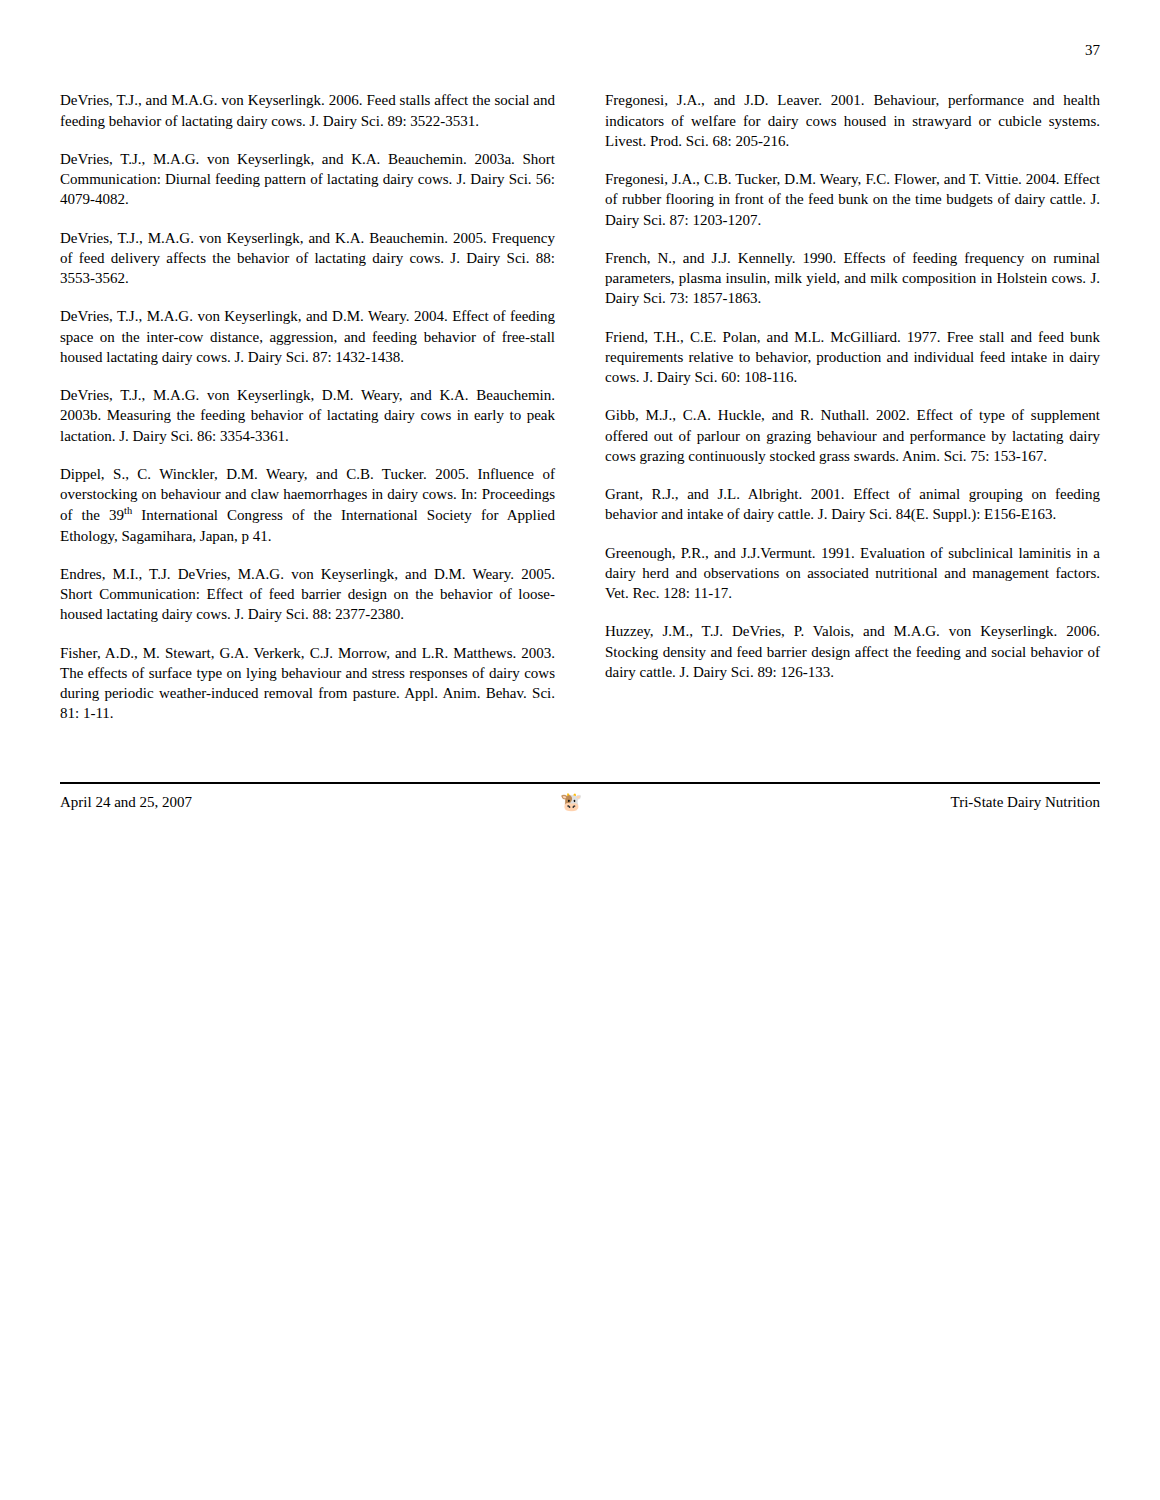37
DeVries, T.J., and M.A.G. von Keyserlingk. 2006. Feed stalls affect the social and feeding behavior of lactating dairy cows. J. Dairy Sci. 89: 3522-3531.
DeVries, T.J., M.A.G. von Keyserlingk, and K.A. Beauchemin. 2003a. Short Communication: Diurnal feeding pattern of lactating dairy cows. J. Dairy Sci. 56: 4079-4082.
DeVries, T.J., M.A.G. von Keyserlingk, and K.A. Beauchemin. 2005. Frequency of feed delivery affects the behavior of lactating dairy cows. J. Dairy Sci. 88: 3553-3562.
DeVries, T.J., M.A.G. von Keyserlingk, and D.M. Weary. 2004. Effect of feeding space on the inter-cow distance, aggression, and feeding behavior of free-stall housed lactating dairy cows. J. Dairy Sci. 87: 1432-1438.
DeVries, T.J., M.A.G. von Keyserlingk, D.M. Weary, and K.A. Beauchemin. 2003b. Measuring the feeding behavior of lactating dairy cows in early to peak lactation. J. Dairy Sci. 86: 3354-3361.
Dippel, S., C. Winckler, D.M. Weary, and C.B. Tucker. 2005. Influence of overstocking on behaviour and claw haemorrhages in dairy cows. In: Proceedings of the 39th International Congress of the International Society for Applied Ethology, Sagamihara, Japan, p 41.
Endres, M.I., T.J. DeVries, M.A.G. von Keyserlingk, and D.M. Weary. 2005. Short Communication: Effect of feed barrier design on the behavior of loose-housed lactating dairy cows. J. Dairy Sci. 88: 2377-2380.
Fisher, A.D., M. Stewart, G.A. Verkerk, C.J. Morrow, and L.R. Matthews. 2003. The effects of surface type on lying behaviour and stress responses of dairy cows during periodic weather-induced removal from pasture. Appl. Anim. Behav. Sci. 81: 1-11.
Fregonesi, J.A., and J.D. Leaver. 2001. Behaviour, performance and health indicators of welfare for dairy cows housed in strawyard or cubicle systems. Livest. Prod. Sci. 68: 205-216.
Fregonesi, J.A., C.B. Tucker, D.M. Weary, F.C. Flower, and T. Vittie. 2004. Effect of rubber flooring in front of the feed bunk on the time budgets of dairy cattle. J. Dairy Sci. 87: 1203-1207.
French, N., and J.J. Kennelly. 1990. Effects of feeding frequency on ruminal parameters, plasma insulin, milk yield, and milk composition in Holstein cows. J. Dairy Sci. 73: 1857-1863.
Friend, T.H., C.E. Polan, and M.L. McGilliard. 1977. Free stall and feed bunk requirements relative to behavior, production and individual feed intake in dairy cows. J. Dairy Sci. 60: 108-116.
Gibb, M.J., C.A. Huckle, and R. Nuthall. 2002. Effect of type of supplement offered out of parlour on grazing behaviour and performance by lactating dairy cows grazing continuously stocked grass swards. Anim. Sci. 75: 153-167.
Grant, R.J., and J.L. Albright. 2001. Effect of animal grouping on feeding behavior and intake of dairy cattle. J. Dairy Sci. 84(E. Suppl.): E156-E163.
Greenough, P.R., and J.J.Vermunt. 1991. Evaluation of subclinical laminitis in a dairy herd and observations on associated nutritional and management factors. Vet. Rec. 128: 11-17.
Huzzey, J.M., T.J. DeVries, P. Valois, and M.A.G. von Keyserlingk. 2006. Stocking density and feed barrier design affect the feeding and social behavior of dairy cattle. J. Dairy Sci. 89: 126-133.
April 24 and 25, 2007 🐮 Tri-State Dairy Nutrition